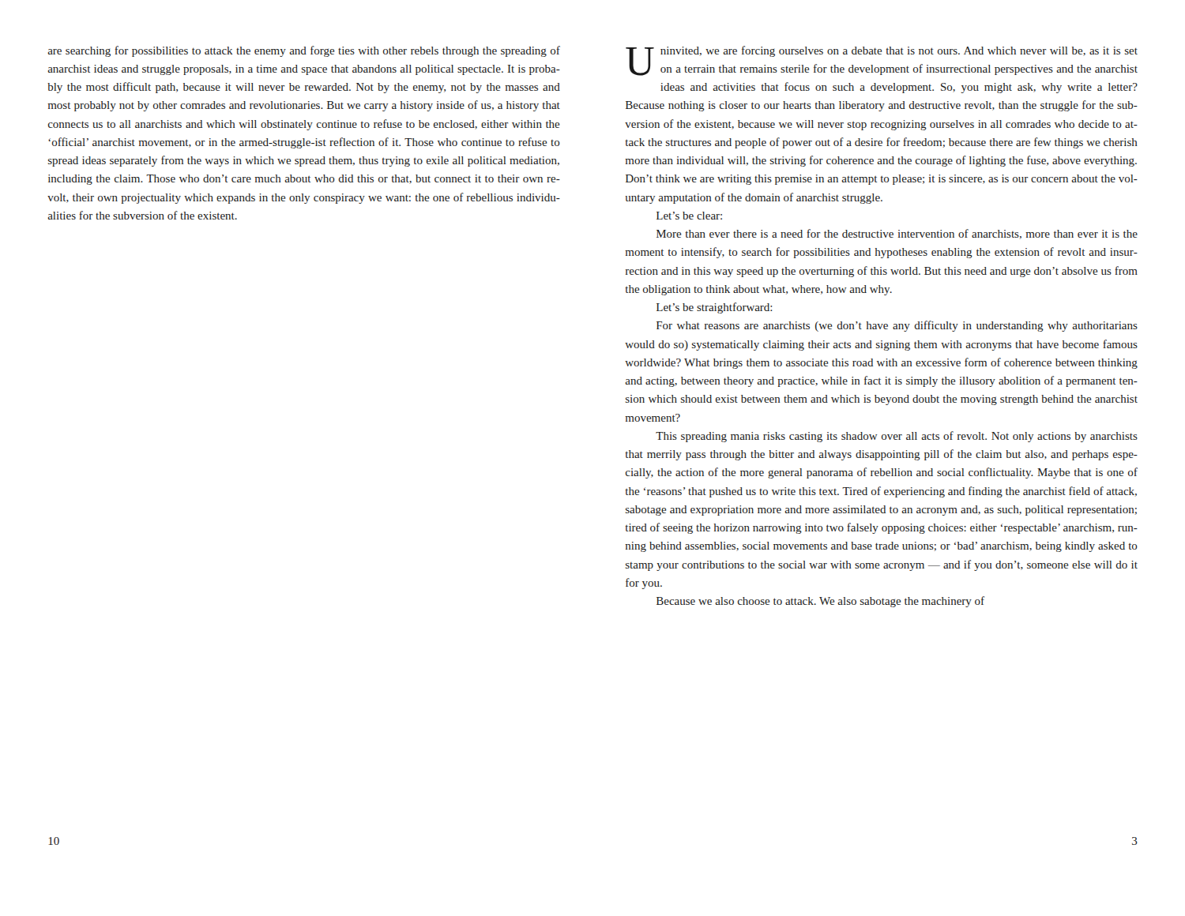are searching for possibilities to attack the enemy and forge ties with other rebels through the spreading of anarchist ideas and struggle proposals, in a time and space that abandons all political spectacle. It is probably the most difficult path, because it will never be rewarded. Not by the enemy, not by the masses and most probably not by other comrades and revolutionaries. But we carry a history inside of us, a history that connects us to all anarchists and which will obstinately continue to refuse to be enclosed, either within the ‘official’ anarchist movement, or in the armed-struggle-ist reflection of it. Those who continue to refuse to spread ideas separately from the ways in which we spread them, thus trying to exile all political mediation, including the claim. Those who don’t care much about who did this or that, but connect it to their own revolt, their own projectuality which expands in the only conspiracy we want: the one of rebellious individualities for the subversion of the existent.
10
Uninvited, we are forcing ourselves on a debate that is not ours. And which never will be, as it is set on a terrain that remains sterile for the development of insurrectional perspectives and the anarchist ideas and activities that focus on such a development. So, you might ask, why write a letter? Because nothing is closer to our hearts than liberatory and destructive revolt, than the struggle for the subversion of the existent, because we will never stop recognizing ourselves in all comrades who decide to attack the structures and people of power out of a desire for freedom; because there are few things we cherish more than individual will, the striving for coherence and the courage of lighting the fuse, above everything. Don’t think we are writing this premise in an attempt to please; it is sincere, as is our concern about the voluntary amputation of the domain of anarchist struggle.
Let’s be clear:
More than ever there is a need for the destructive intervention of anarchists, more than ever it is the moment to intensify, to search for possibilities and hypotheses enabling the extension of revolt and insurrection and in this way speed up the overturning of this world. But this need and urge don’t absolve us from the obligation to think about what, where, how and why.
Let’s be straightforward:
For what reasons are anarchists (we don’t have any difficulty in understanding why authoritarians would do so) systematically claiming their acts and signing them with acronyms that have become famous worldwide? What brings them to associate this road with an excessive form of coherence between thinking and acting, between theory and practice, while in fact it is simply the illusory abolition of a permanent tension which should exist between them and which is beyond doubt the moving strength behind the anarchist movement?
This spreading mania risks casting its shadow over all acts of revolt. Not only actions by anarchists that merrily pass through the bitter and always disappointing pill of the claim but also, and perhaps especially, the action of the more general panorama of rebellion and social conflictuality. Maybe that is one of the ‘reasons’ that pushed us to write this text. Tired of experiencing and finding the anarchist field of attack, sabotage and expropriation more and more assimilated to an acronym and, as such, political representation; tired of seeing the horizon narrowing into two falsely opposing choices: either ‘respectable’ anarchism, running behind assemblies, social movements and base trade unions; or ‘bad’ anarchism, being kindly asked to stamp your contributions to the social war with some acronym — and if you don’t, someone else will do it for you.
Because we also choose to attack. We also sabotage the machinery of
3